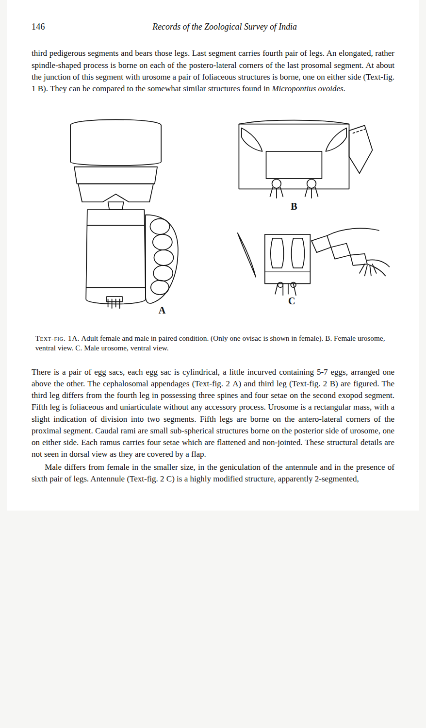146 Records of the Zoological Survey of India
third pedigerous segments and bears those legs. Last segment carries fourth pair of legs. An elongated, rather spindle-shaped process is borne on each of the postero-lateral corners of the last prosomal segment. At about the junction of this segment with urosome a pair of foliaceous structures is borne, one on either side (Text-fig. 1 B). They can be compared to the somewhat similar structures found in Micropontius ovoides.
Text-figure 1 Line drawings: A, adult female and male in paired condition with one ovisac shown; B, female urosome in ventral view; C, male urosome in ventral view. A B C
Text-fig. 1A. Adult female and male in paired condition. (Only one ovisac is shown in female). B. Female urosome, ventral view. C. Male urosome, ventral view.
There is a pair of egg sacs, each egg sac is cylindrical, a little incurved containing 5-7 eggs, arranged one above the other. The cephalosomal appendages (Text-fig. 2 A) and third leg (Text-fig. 2 B) are figured. The third leg differs from the fourth leg in possessing three spines and four setae on the second exopod segment. Fifth leg is foliaceous and uniarticulate without any accessory process. Urosome is a rectangular mass, with a slight indication of division into two segments. Fifth legs are borne on the antero-lateral corners of the proximal segment. Caudal rami are small sub-spherical structures borne on the posterior side of urosome, one on either side. Each ramus carries four setae which are flattened and non-jointed. These structural details are not seen in dorsal view as they are covered by a flap.
Male differs from female in the smaller size, in the genicula­tion of the antennule and in the presence of sixth pair of legs. Antennule (Text-fig. 2 C) is a highly modified structure, apparently 2-segmented,